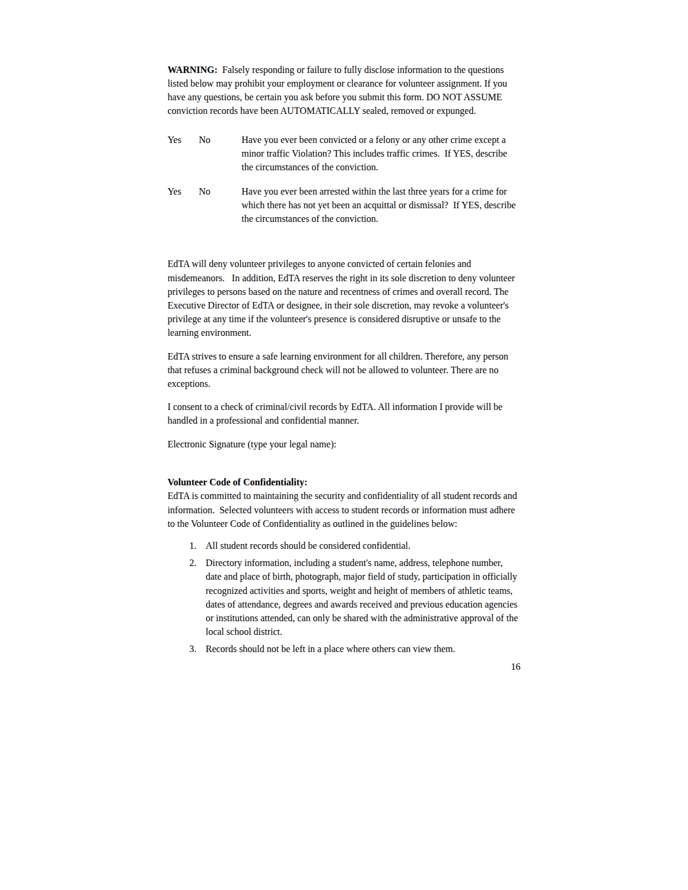WARNING: Falsely responding or failure to fully disclose information to the questions listed below may prohibit your employment or clearance for volunteer assignment. If you have any questions, be certain you ask before you submit this form. DO NOT ASSUME conviction records have been AUTOMATICALLY sealed, removed or expunged.
| Yes | No | Have you ever been convicted or a felony or any other crime except a minor traffic Violation? This includes traffic crimes. If YES, describe the circumstances of the conviction. |
| Yes | No | Have you ever been arrested within the last three years for a crime for which there has not yet been an acquittal or dismissal? If YES, describe the circumstances of the conviction. |
EdTA will deny volunteer privileges to anyone convicted of certain felonies and misdemeanors. In addition, EdTA reserves the right in its sole discretion to deny volunteer privileges to persons based on the nature and recentness of crimes and overall record. The Executive Director of EdTA or designee, in their sole discretion, may revoke a volunteer's privilege at any time if the volunteer's presence is considered disruptive or unsafe to the learning environment.
EdTA strives to ensure a safe learning environment for all children. Therefore, any person that refuses a criminal background check will not be allowed to volunteer. There are no exceptions.
I consent to a check of criminal/civil records by EdTA. All information I provide will be handled in a professional and confidential manner.
Electronic Signature (type your legal name):
Volunteer Code of Confidentiality:
EdTA is committed to maintaining the security and confidentiality of all student records and information. Selected volunteers with access to student records or information must adhere to the Volunteer Code of Confidentiality as outlined in the guidelines below:
All student records should be considered confidential.
Directory information, including a student's name, address, telephone number, date and place of birth, photograph, major field of study, participation in officially recognized activities and sports, weight and height of members of athletic teams, dates of attendance, degrees and awards received and previous education agencies or institutions attended, can only be shared with the administrative approval of the local school district.
Records should not be left in a place where others can view them.
16